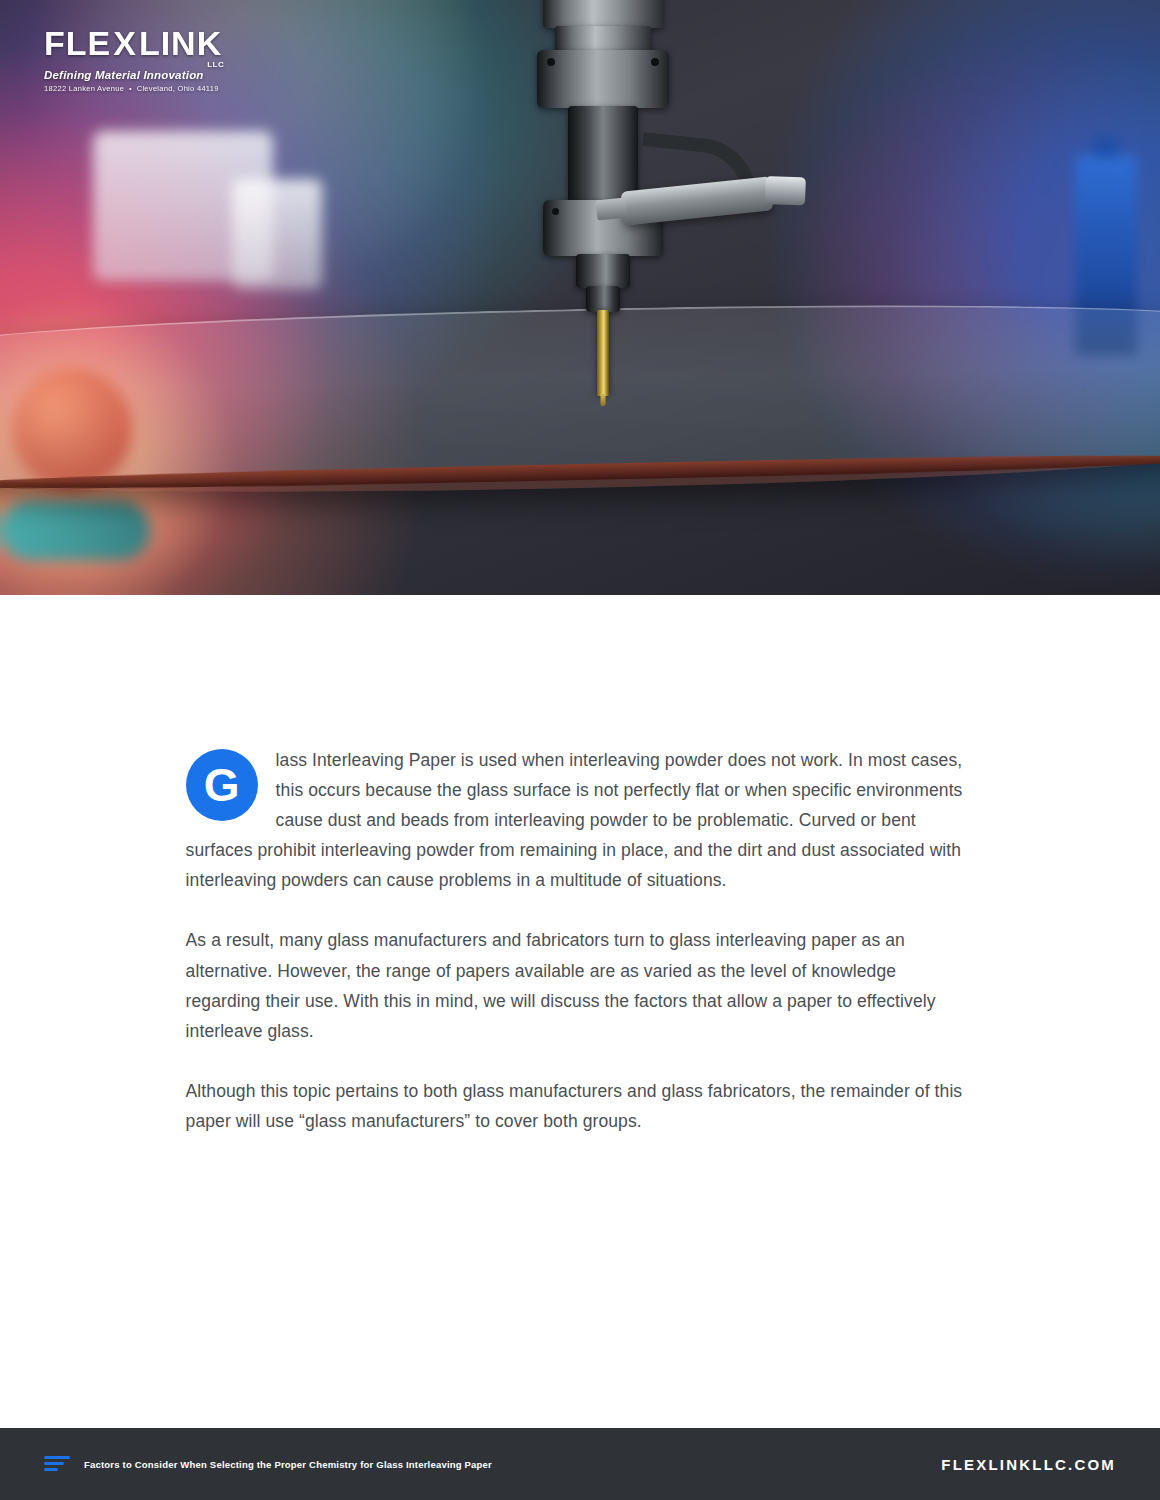FLEXLINK
Defining Material Innovation
18222 Lanken Avenue • Cleveland, Ohio 44119
G lass Interleaving Paper is used when interleaving powder does not work. In most cases, this occurs because the glass surface is not perfectly flat or when specific environments cause dust and beads from interleaving powder to be problematic. Curved or bent surfaces prohibit interleaving powder from remaining in place, and the dirt and dust associated with interleaving powders can cause problems in a multitude of situations.
As a result, many glass manufacturers and fabricators turn to glass interleaving paper as an alternative. However, the range of papers available are as varied as the level of knowledge regarding their use. With this in mind, we will discuss the factors that allow a paper to effectively interleave glass.
Although this topic pertains to both glass manufacturers and glass fabricators, the remainder of this paper will use “glass manufacturers” to cover both groups.
Factors to Consider When Selecting the Proper Chemistry for Glass Interleaving Paper
FLEXLINKLLC.COM